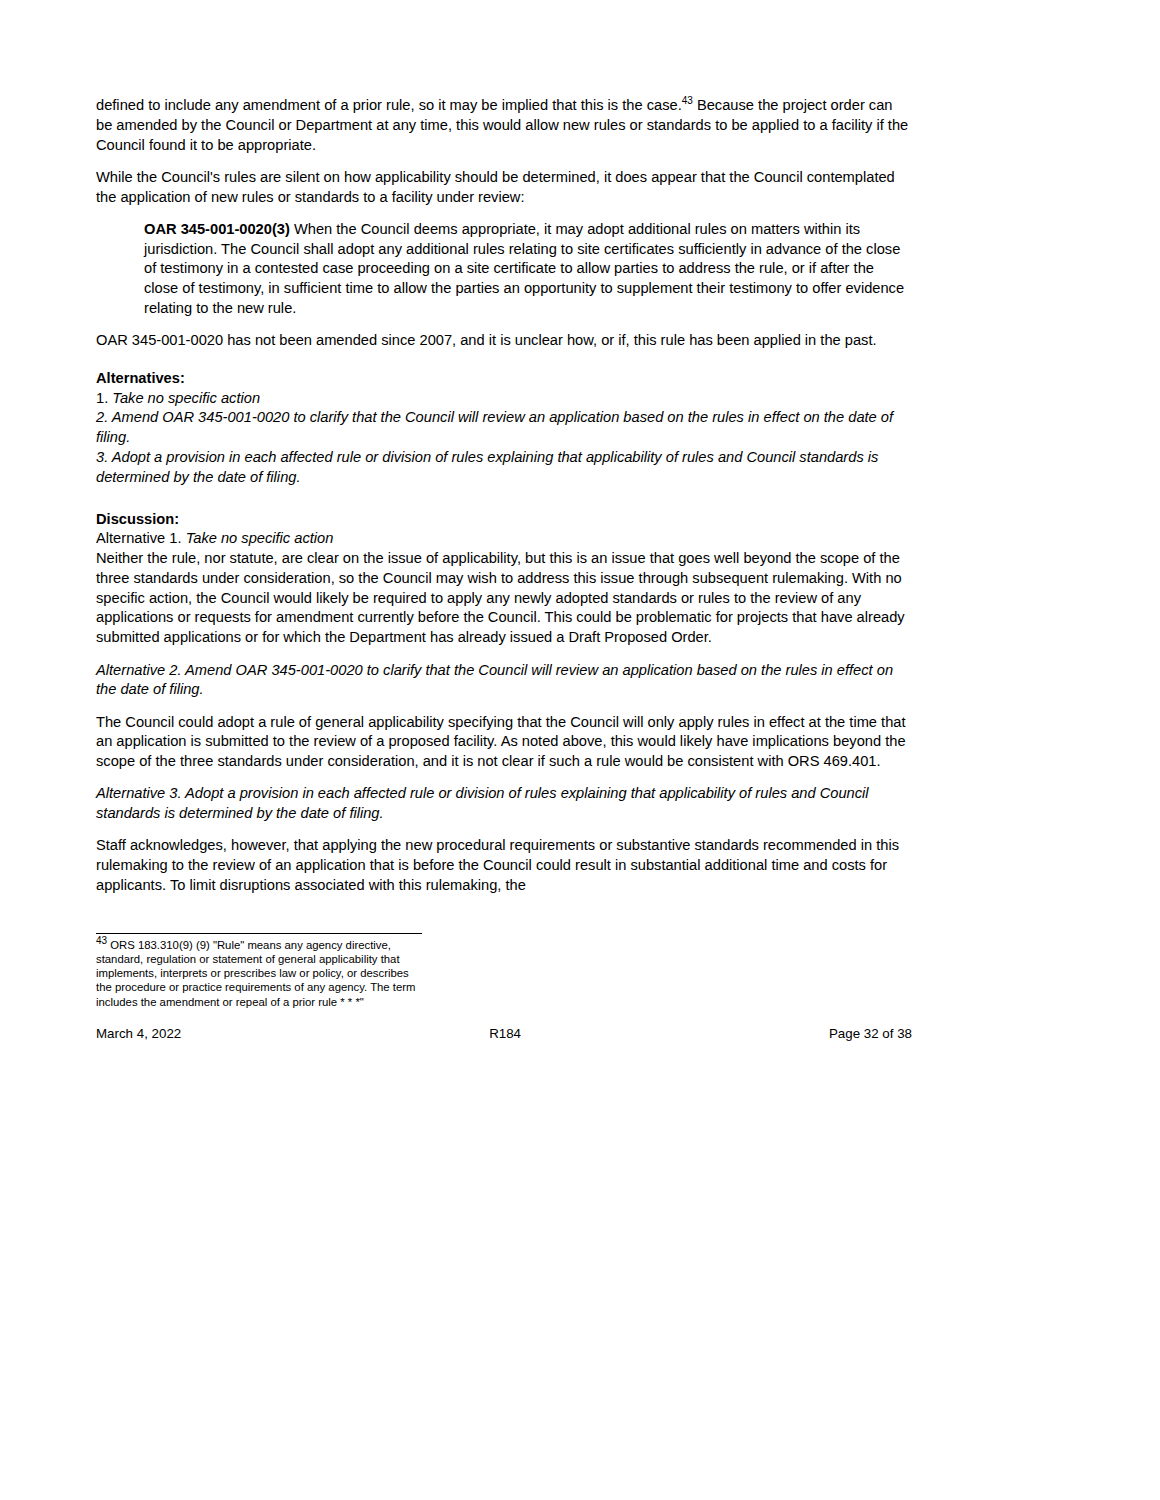defined to include any amendment of a prior rule, so it may be implied that this is the case.43 Because the project order can be amended by the Council or Department at any time, this would allow new rules or standards to be applied to a facility if the Council found it to be appropriate.
While the Council's rules are silent on how applicability should be determined, it does appear that the Council contemplated the application of new rules or standards to a facility under review:
OAR 345-001-0020(3) When the Council deems appropriate, it may adopt additional rules on matters within its jurisdiction. The Council shall adopt any additional rules relating to site certificates sufficiently in advance of the close of testimony in a contested case proceeding on a site certificate to allow parties to address the rule, or if after the close of testimony, in sufficient time to allow the parties an opportunity to supplement their testimony to offer evidence relating to the new rule.
OAR 345-001-0020 has not been amended since 2007, and it is unclear how, or if, this rule has been applied in the past.
Alternatives:
1. Take no specific action
2. Amend OAR 345-001-0020 to clarify that the Council will review an application based on the rules in effect on the date of filing.
3. Adopt a provision in each affected rule or division of rules explaining that applicability of rules and Council standards is determined by the date of filing.
Discussion:
Alternative 1. Take no specific action
Neither the rule, nor statute, are clear on the issue of applicability, but this is an issue that goes well beyond the scope of the three standards under consideration, so the Council may wish to address this issue through subsequent rulemaking. With no specific action, the Council would likely be required to apply any newly adopted standards or rules to the review of any applications or requests for amendment currently before the Council. This could be problematic for projects that have already submitted applications or for which the Department has already issued a Draft Proposed Order.
Alternative 2. Amend OAR 345-001-0020 to clarify that the Council will review an application based on the rules in effect on the date of filing.
The Council could adopt a rule of general applicability specifying that the Council will only apply rules in effect at the time that an application is submitted to the review of a proposed facility. As noted above, this would likely have implications beyond the scope of the three standards under consideration, and it is not clear if such a rule would be consistent with ORS 469.401.
Alternative 3. Adopt a provision in each affected rule or division of rules explaining that applicability of rules and Council standards is determined by the date of filing.
Staff acknowledges, however, that applying the new procedural requirements or substantive standards recommended in this rulemaking to the review of an application that is before the Council could result in substantial additional time and costs for applicants. To limit disruptions associated with this rulemaking, the
43 ORS 183.310(9) (9) "Rule" means any agency directive, standard, regulation or statement of general applicability that implements, interprets or prescribes law or policy, or describes the procedure or practice requirements of any agency. The term includes the amendment or repeal of a prior rule * * *"
March 4, 2022 R184 Page 32 of 38